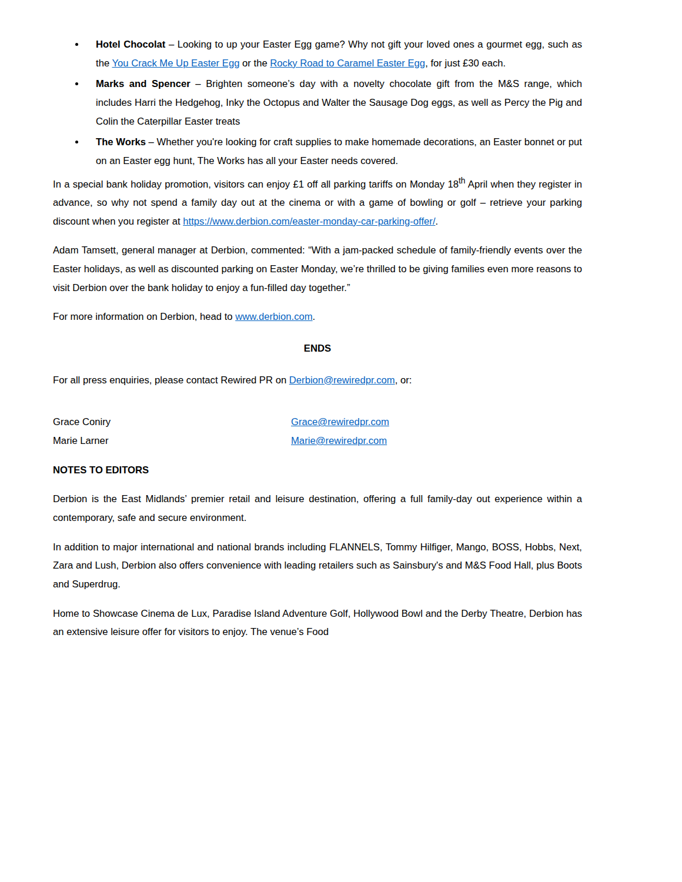Hotel Chocolat – Looking to up your Easter Egg game? Why not gift your loved ones a gourmet egg, such as the You Crack Me Up Easter Egg or the Rocky Road to Caramel Easter Egg, for just £30 each.
Marks and Spencer – Brighten someone’s day with a novelty chocolate gift from the M&S range, which includes Harri the Hedgehog, Inky the Octopus and Walter the Sausage Dog eggs, as well as Percy the Pig and Colin the Caterpillar Easter treats
The Works – Whether you're looking for craft supplies to make homemade decorations, an Easter bonnet or put on an Easter egg hunt, The Works has all your Easter needs covered.
In a special bank holiday promotion, visitors can enjoy £1 off all parking tariffs on Monday 18th April when they register in advance, so why not spend a family day out at the cinema or with a game of bowling or golf – retrieve your parking discount when you register at https://www.derbion.com/easter-monday-car-parking-offer/.
Adam Tamsett, general manager at Derbion, commented: “With a jam-packed schedule of family-friendly events over the Easter holidays, as well as discounted parking on Easter Monday, we’re thrilled to be giving families even more reasons to visit Derbion over the bank holiday to enjoy a fun-filled day together.”
For more information on Derbion, head to www.derbion.com.
ENDS
For all press enquiries, please contact Rewired PR on Derbion@rewiredpr.com, or:
| Grace Coniry | Grace@rewiredpr.com |
| Marie Larner | Marie@rewiredpr.com |
NOTES TO EDITORS
Derbion is the East Midlands’ premier retail and leisure destination, offering a full family-day out experience within a contemporary, safe and secure environment.
In addition to major international and national brands including FLANNELS, Tommy Hilfiger, Mango, BOSS, Hobbs, Next, Zara and Lush, Derbion also offers convenience with leading retailers such as Sainsbury's and M&S Food Hall, plus Boots and Superdrug.
Home to Showcase Cinema de Lux, Paradise Island Adventure Golf, Hollywood Bowl and the Derby Theatre, Derbion has an extensive leisure offer for visitors to enjoy. The venue’s Food